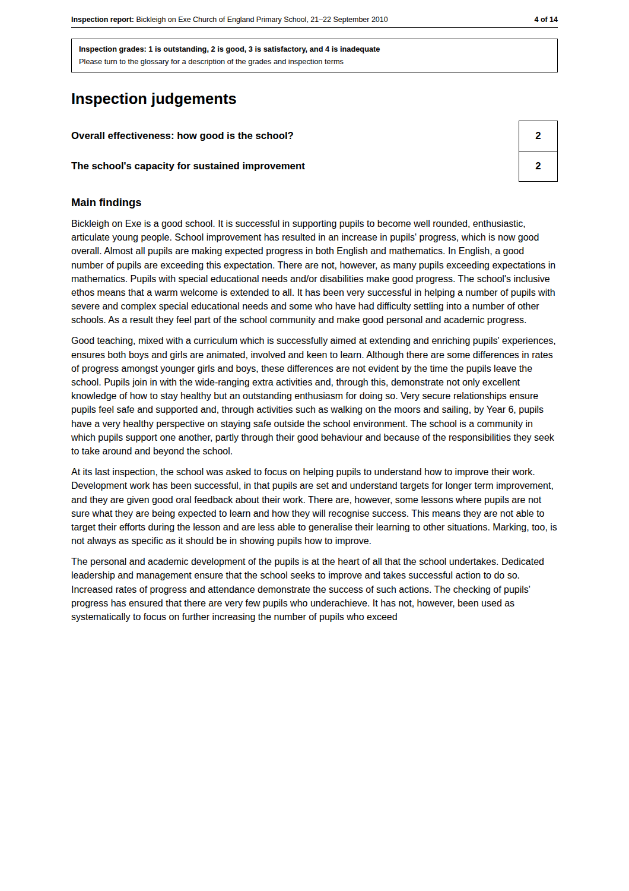Inspection report: Bickleigh on Exe Church of England Primary School, 21–22 September 2010
4 of 14
Inspection grades: 1 is outstanding, 2 is good, 3 is satisfactory, and 4 is inadequate
Please turn to the glossary for a description of the grades and inspection terms
Inspection judgements
| Overall effectiveness: how good is the school? | 2 |
| The school's capacity for sustained improvement | 2 |
Main findings
Bickleigh on Exe is a good school. It is successful in supporting pupils to become well rounded, enthusiastic, articulate young people. School improvement has resulted in an increase in pupils' progress, which is now good overall. Almost all pupils are making expected progress in both English and mathematics. In English, a good number of pupils are exceeding this expectation. There are not, however, as many pupils exceeding expectations in mathematics. Pupils with special educational needs and/or disabilities make good progress. The school's inclusive ethos means that a warm welcome is extended to all. It has been very successful in helping a number of pupils with severe and complex special educational needs and some who have had difficulty settling into a number of other schools. As a result they feel part of the school community and make good personal and academic progress.
Good teaching, mixed with a curriculum which is successfully aimed at extending and enriching pupils' experiences, ensures both boys and girls are animated, involved and keen to learn. Although there are some differences in rates of progress amongst younger girls and boys, these differences are not evident by the time the pupils leave the school. Pupils join in with the wide-ranging extra activities and, through this, demonstrate not only excellent knowledge of how to stay healthy but an outstanding enthusiasm for doing so. Very secure relationships ensure pupils feel safe and supported and, through activities such as walking on the moors and sailing, by Year 6, pupils have a very healthy perspective on staying safe outside the school environment. The school is a community in which pupils support one another, partly through their good behaviour and because of the responsibilities they seek to take around and beyond the school.
At its last inspection, the school was asked to focus on helping pupils to understand how to improve their work. Development work has been successful, in that pupils are set and understand targets for longer term improvement, and they are given good oral feedback about their work. There are, however, some lessons where pupils are not sure what they are being expected to learn and how they will recognise success. This means they are not able to target their efforts during the lesson and are less able to generalise their learning to other situations. Marking, too, is not always as specific as it should be in showing pupils how to improve.
The personal and academic development of the pupils is at the heart of all that the school undertakes. Dedicated leadership and management ensure that the school seeks to improve and takes successful action to do so. Increased rates of progress and attendance demonstrate the success of such actions. The checking of pupils' progress has ensured that there are very few pupils who underachieve. It has not, however, been used as systematically to focus on further increasing the number of pupils who exceed